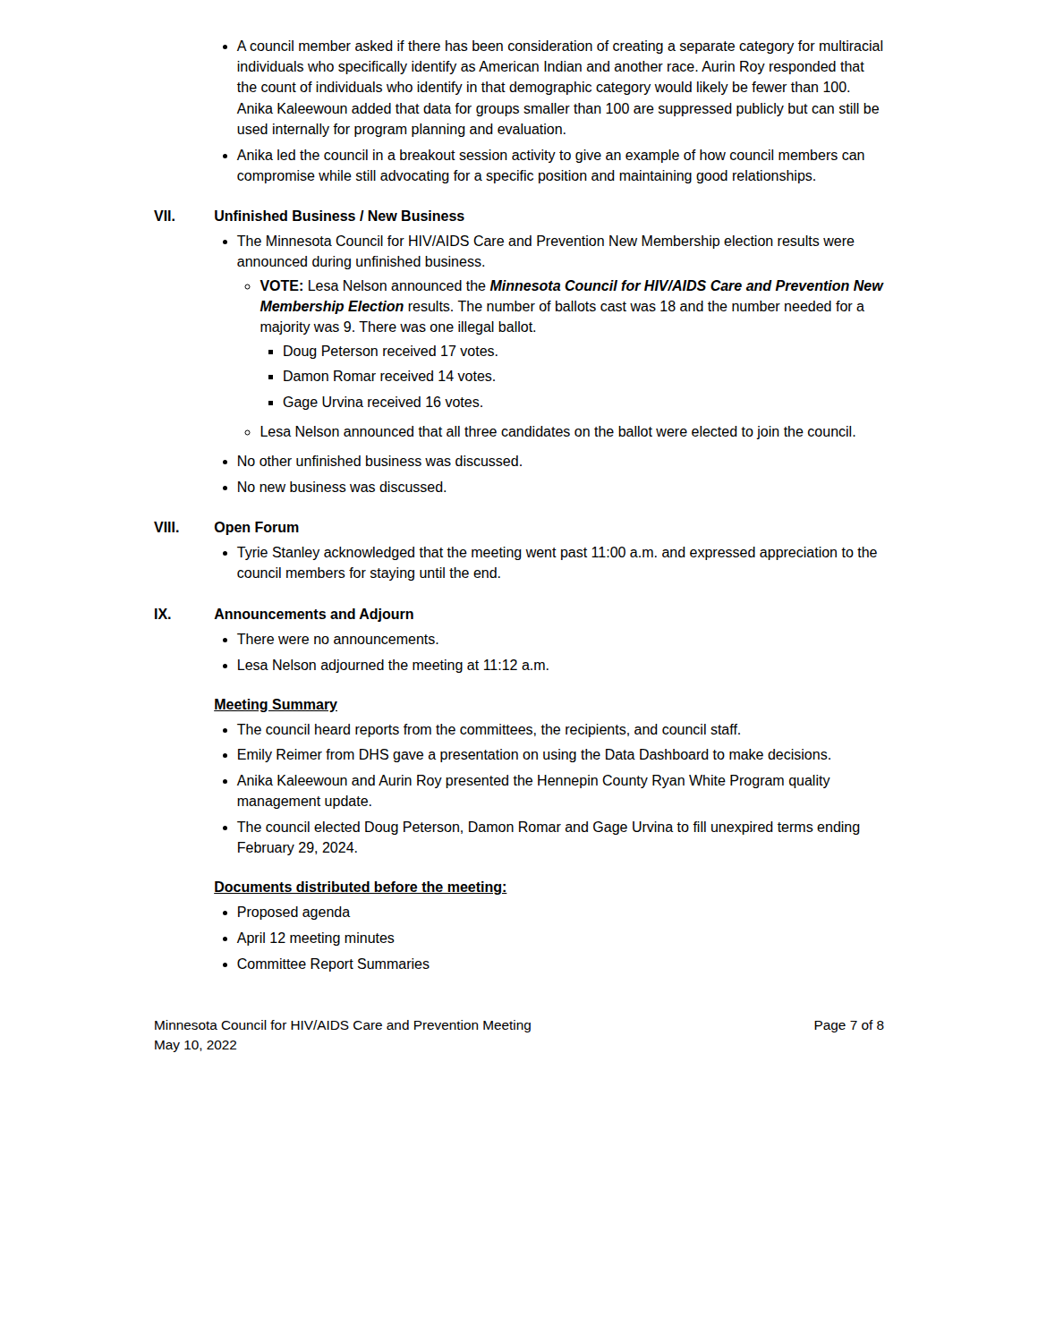A council member asked if there has been consideration of creating a separate category for multiracial individuals who specifically identify as American Indian and another race. Aurin Roy responded that the count of individuals who identify in that demographic category would likely be fewer than 100. Anika Kaleewoun added that data for groups smaller than 100 are suppressed publicly but can still be used internally for program planning and evaluation.
Anika led the council in a breakout session activity to give an example of how council members can compromise while still advocating for a specific position and maintaining good relationships.
VII. Unfinished Business / New Business
The Minnesota Council for HIV/AIDS Care and Prevention New Membership election results were announced during unfinished business.
VOTE: Lesa Nelson announced the Minnesota Council for HIV/AIDS Care and Prevention New Membership Election results. The number of ballots cast was 18 and the number needed for a majority was 9. There was one illegal ballot.
Doug Peterson received 17 votes.
Damon Romar received 14 votes.
Gage Urvina received 16 votes.
Lesa Nelson announced that all three candidates on the ballot were elected to join the council.
No other unfinished business was discussed.
No new business was discussed.
VIII. Open Forum
Tyrie Stanley acknowledged that the meeting went past 11:00 a.m. and expressed appreciation to the council members for staying until the end.
IX. Announcements and Adjourn
There were no announcements.
Lesa Nelson adjourned the meeting at 11:12 a.m.
Meeting Summary
The council heard reports from the committees, the recipients, and council staff.
Emily Reimer from DHS gave a presentation on using the Data Dashboard to make decisions.
Anika Kaleewoun and Aurin Roy presented the Hennepin County Ryan White Program quality management update.
The council elected Doug Peterson, Damon Romar and Gage Urvina to fill unexpired terms ending February 29, 2024.
Documents distributed before the meeting:
Proposed agenda
April 12 meeting minutes
Committee Report Summaries
Minnesota Council for HIV/AIDS Care and Prevention Meeting
May 10, 2022
Page 7 of 8